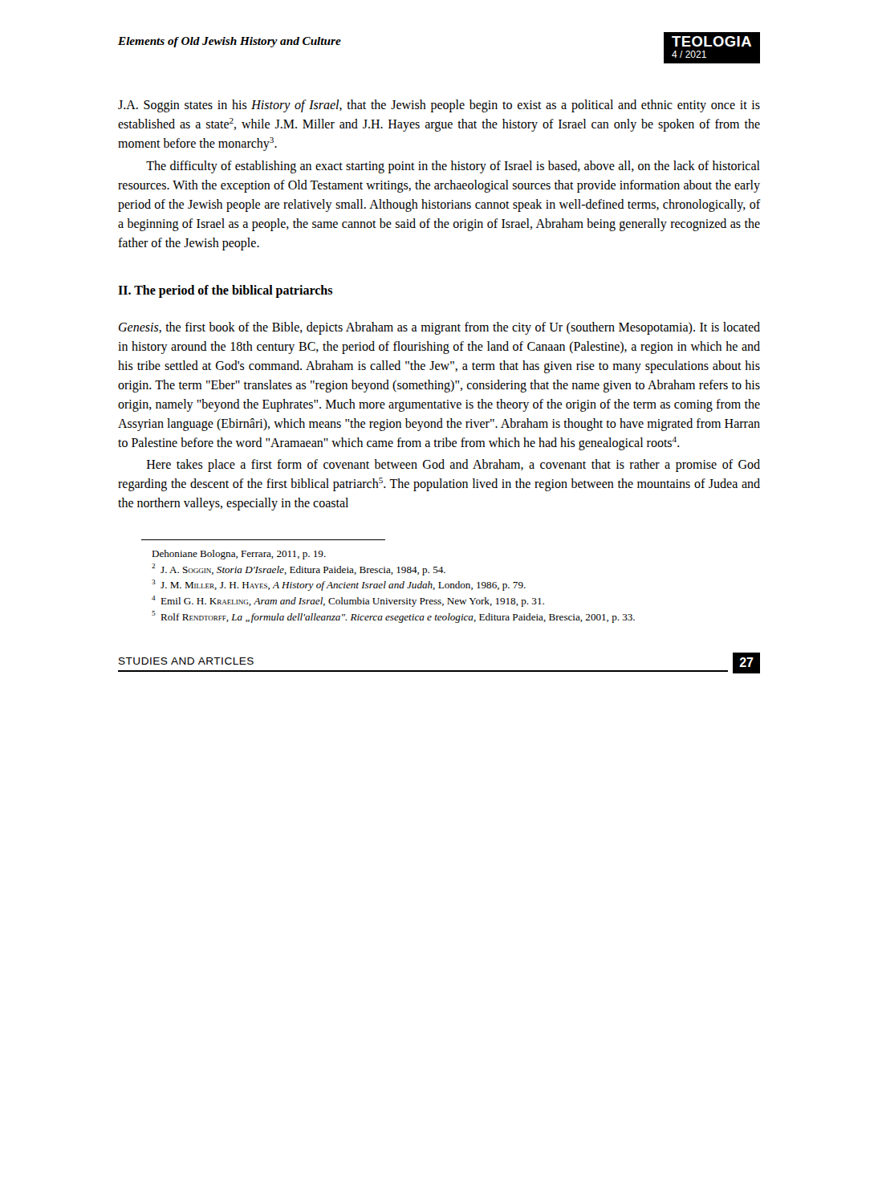Elements of Old Jewish History and Culture
TEOLOGIA 4 / 2021
J.A. Soggin states in his History of Israel, that the Jewish people begin to exist as a political and ethnic entity once it is established as a state2, while J.M. Miller and J.H. Hayes argue that the history of Israel can only be spoken of from the moment before the monarchy3.
The difficulty of establishing an exact starting point in the history of Israel is based, above all, on the lack of historical resources. With the exception of Old Testament writings, the archaeological sources that provide information about the early period of the Jewish people are relatively small. Although historians cannot speak in well-defined terms, chronologically, of a beginning of Israel as a people, the same cannot be said of the origin of Israel, Abraham being generally recognized as the father of the Jewish people.
II. The period of the biblical patriarchs
Genesis, the first book of the Bible, depicts Abraham as a migrant from the city of Ur (southern Mesopotamia). It is located in history around the 18th century BC, the period of flourishing of the land of Canaan (Palestine), a region in which he and his tribe settled at God's command. Abraham is called "the Jew", a term that has given rise to many speculations about his origin. The term "Eber" translates as "region beyond (something)", considering that the name given to Abraham refers to his origin, namely "beyond the Euphrates". Much more argumentative is the theory of the origin of the term as coming from the Assyrian language (Ebirnâri), which means "the region beyond the river". Abraham is thought to have migrated from Harran to Palestine before the word "Aramaean" which came from a tribe from which he had his genealogical roots4.
Here takes place a first form of covenant between God and Abraham, a covenant that is rather a promise of God regarding the descent of the first biblical patriarch5. The population lived in the region between the mountains of Judea and the northern valleys, especially in the coastal
Dehoniane Bologna, Ferrara, 2011, p. 19.
2 J. A. Soggin, Storia D'Israele, Editura Paideia, Brescia, 1984, p. 54.
3 J. M. Miller, J. H. Hayes, A History of Ancient Israel and Judah, London, 1986, p. 79.
4 Emil G. H. Kraeling, Aram and Israel, Columbia University Press, New York, 1918, p. 31.
5 Rolf Rendtorff, La „formula dell'alleanza". Ricerca esegetica e teologica, Editura Paideia, Brescia, 2001, p. 33.
STUDIES AND ARTICLES
27